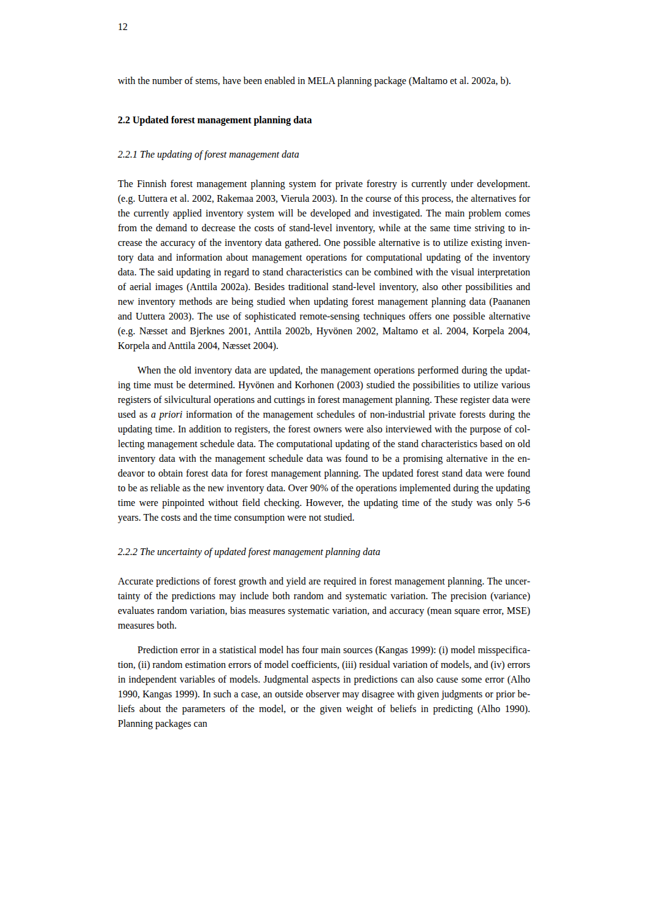12
with the number of stems, have been enabled in MELA planning package (Maltamo et al. 2002a, b).
2.2 Updated forest management planning data
2.2.1 The updating of forest management data
The Finnish forest management planning system for private forestry is currently under development. (e.g. Uuttera et al. 2002, Rakemaa 2003, Vierula 2003). In the course of this process, the alternatives for the currently applied inventory system will be developed and investigated. The main problem comes from the demand to decrease the costs of stand-level inventory, while at the same time striving to increase the accuracy of the inventory data gathered. One possible alternative is to utilize existing inventory data and information about management operations for computational updating of the inventory data. The said updating in regard to stand characteristics can be combined with the visual interpretation of aerial images (Anttila 2002a). Besides traditional stand-level inventory, also other possibilities and new inventory methods are being studied when updating forest management planning data (Paananen and Uuttera 2003). The use of sophisticated remote-sensing techniques offers one possible alternative (e.g. Næsset and Bjerknes 2001, Anttila 2002b, Hyvönen 2002, Maltamo et al. 2004, Korpela 2004, Korpela and Anttila 2004, Næsset 2004).
When the old inventory data are updated, the management operations performed during the updating time must be determined. Hyvönen and Korhonen (2003) studied the possibilities to utilize various registers of silvicultural operations and cuttings in forest management planning. These register data were used as a priori information of the management schedules of non-industrial private forests during the updating time. In addition to registers, the forest owners were also interviewed with the purpose of collecting management schedule data. The computational updating of the stand characteristics based on old inventory data with the management schedule data was found to be a promising alternative in the endeavor to obtain forest data for forest management planning. The updated forest stand data were found to be as reliable as the new inventory data. Over 90% of the operations implemented during the updating time were pinpointed without field checking. However, the updating time of the study was only 5-6 years. The costs and the time consumption were not studied.
2.2.2 The uncertainty of updated forest management planning data
Accurate predictions of forest growth and yield are required in forest management planning. The uncertainty of the predictions may include both random and systematic variation. The precision (variance) evaluates random variation, bias measures systematic variation, and accuracy (mean square error, MSE) measures both.
Prediction error in a statistical model has four main sources (Kangas 1999): (i) model misspecification, (ii) random estimation errors of model coefficients, (iii) residual variation of models, and (iv) errors in independent variables of models. Judgmental aspects in predictions can also cause some error (Alho 1990, Kangas 1999). In such a case, an outside observer may disagree with given judgments or prior beliefs about the parameters of the model, or the given weight of beliefs in predicting (Alho 1990). Planning packages can